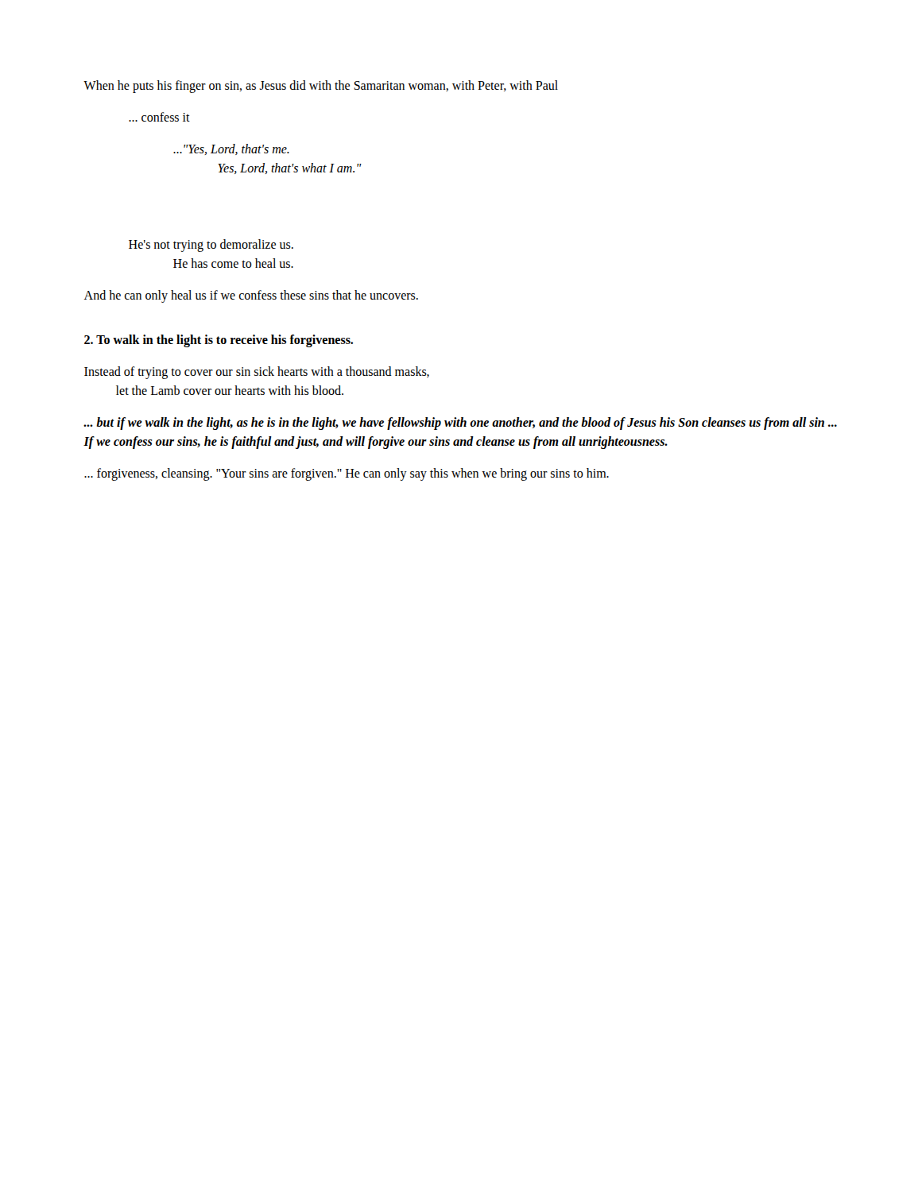When he puts his finger on sin, as Jesus did with the Samaritan woman, with Peter, with Paul
... confess it
..."Yes, Lord, that's me.
Yes, Lord, that's what I am."
He's not trying to demoralize us.
He has come to heal us.
And he can only heal us if we confess these sins that he uncovers.
2. To walk in the light is to receive his forgiveness.
Instead of trying to cover our sin sick hearts with a thousand masks,
let the Lamb cover our hearts with his blood.
... but if we walk in the light, as he is in the light, we have fellowship with one another, and the blood of Jesus his Son cleanses us from all sin ... If we confess our sins, he is faithful and just, and will forgive our sins and cleanse us from all unrighteousness.
... forgiveness, cleansing. "Your sins are forgiven." He can only say this when we bring our sins to him.